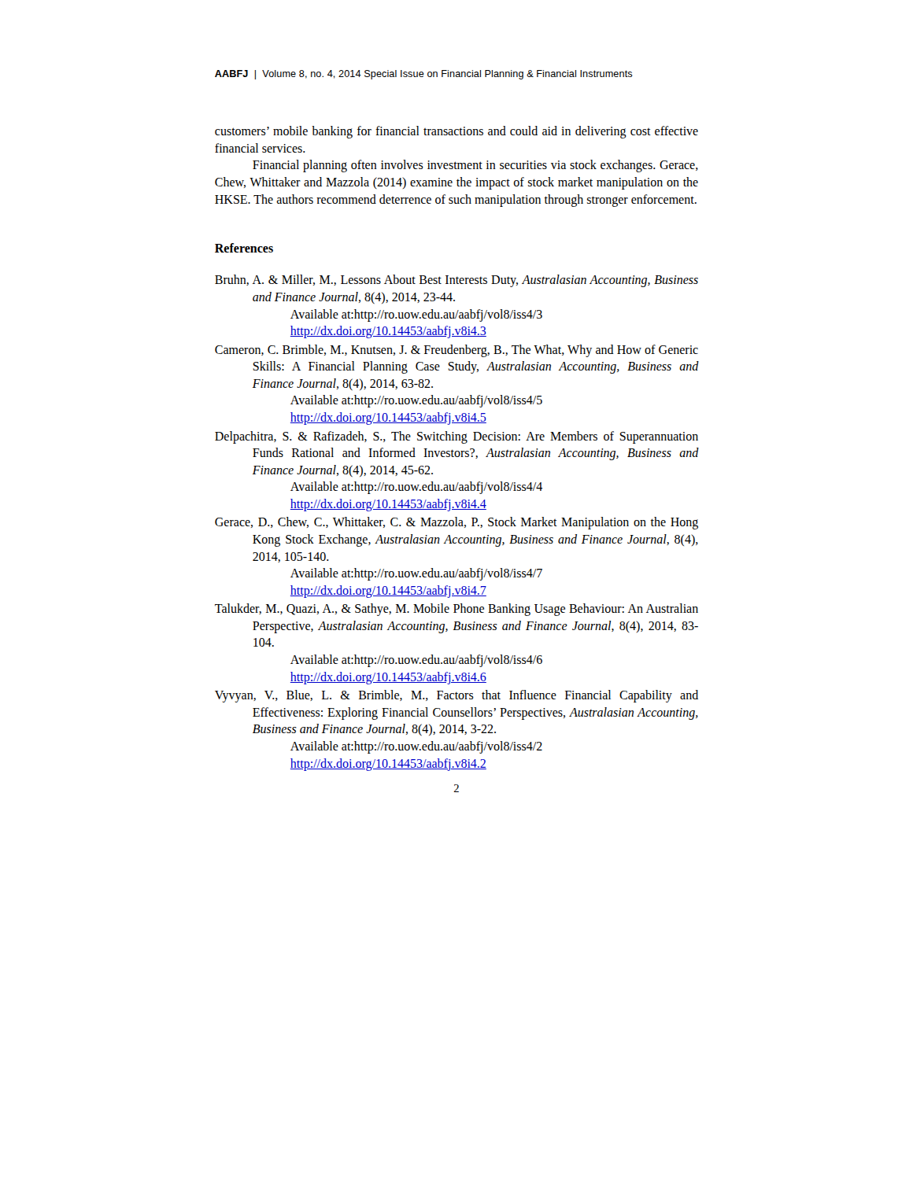AABFJ | Volume 8, no. 4, 2014 Special Issue on Financial Planning & Financial Instruments
customers’ mobile banking for financial transactions and could aid in delivering cost effective financial services.
Financial planning often involves investment in securities via stock exchanges. Gerace, Chew, Whittaker and Mazzola (2014) examine the impact of stock market manipulation on the HKSE. The authors recommend deterrence of such manipulation through stronger enforcement.
References
Bruhn, A. & Miller, M., Lessons About Best Interests Duty, Australasian Accounting, Business and Finance Journal, 8(4), 2014, 23-44. Available at:http://ro.uow.edu.au/aabfj/vol8/iss4/3 http://dx.doi.org/10.14453/aabfj.v8i4.3
Cameron, C. Brimble, M., Knutsen, J. & Freudenberg, B., The What, Why and How of Generic Skills: A Financial Planning Case Study, Australasian Accounting, Business and Finance Journal, 8(4), 2014, 63-82. Available at:http://ro.uow.edu.au/aabfj/vol8/iss4/5 http://dx.doi.org/10.14453/aabfj.v8i4.5
Delpachitra, S. & Rafizadeh, S., The Switching Decision: Are Members of Superannuation Funds Rational and Informed Investors?, Australasian Accounting, Business and Finance Journal, 8(4), 2014, 45-62. Available at:http://ro.uow.edu.au/aabfj/vol8/iss4/4 http://dx.doi.org/10.14453/aabfj.v8i4.4
Gerace, D., Chew, C., Whittaker, C. & Mazzola, P., Stock Market Manipulation on the Hong Kong Stock Exchange, Australasian Accounting, Business and Finance Journal, 8(4), 2014, 105-140. Available at:http://ro.uow.edu.au/aabfj/vol8/iss4/7 http://dx.doi.org/10.14453/aabfj.v8i4.7
Talukder, M., Quazi, A., & Sathye, M. Mobile Phone Banking Usage Behaviour: An Australian Perspective, Australasian Accounting, Business and Finance Journal, 8(4), 2014, 83-104. Available at:http://ro.uow.edu.au/aabfj/vol8/iss4/6 http://dx.doi.org/10.14453/aabfj.v8i4.6
Vyvyan, V., Blue, L. & Brimble, M., Factors that Influence Financial Capability and Effectiveness: Exploring Financial Counsellors’ Perspectives, Australasian Accounting, Business and Finance Journal, 8(4), 2014, 3-22. Available at:http://ro.uow.edu.au/aabfj/vol8/iss4/2 http://dx.doi.org/10.14453/aabfj.v8i4.2
2